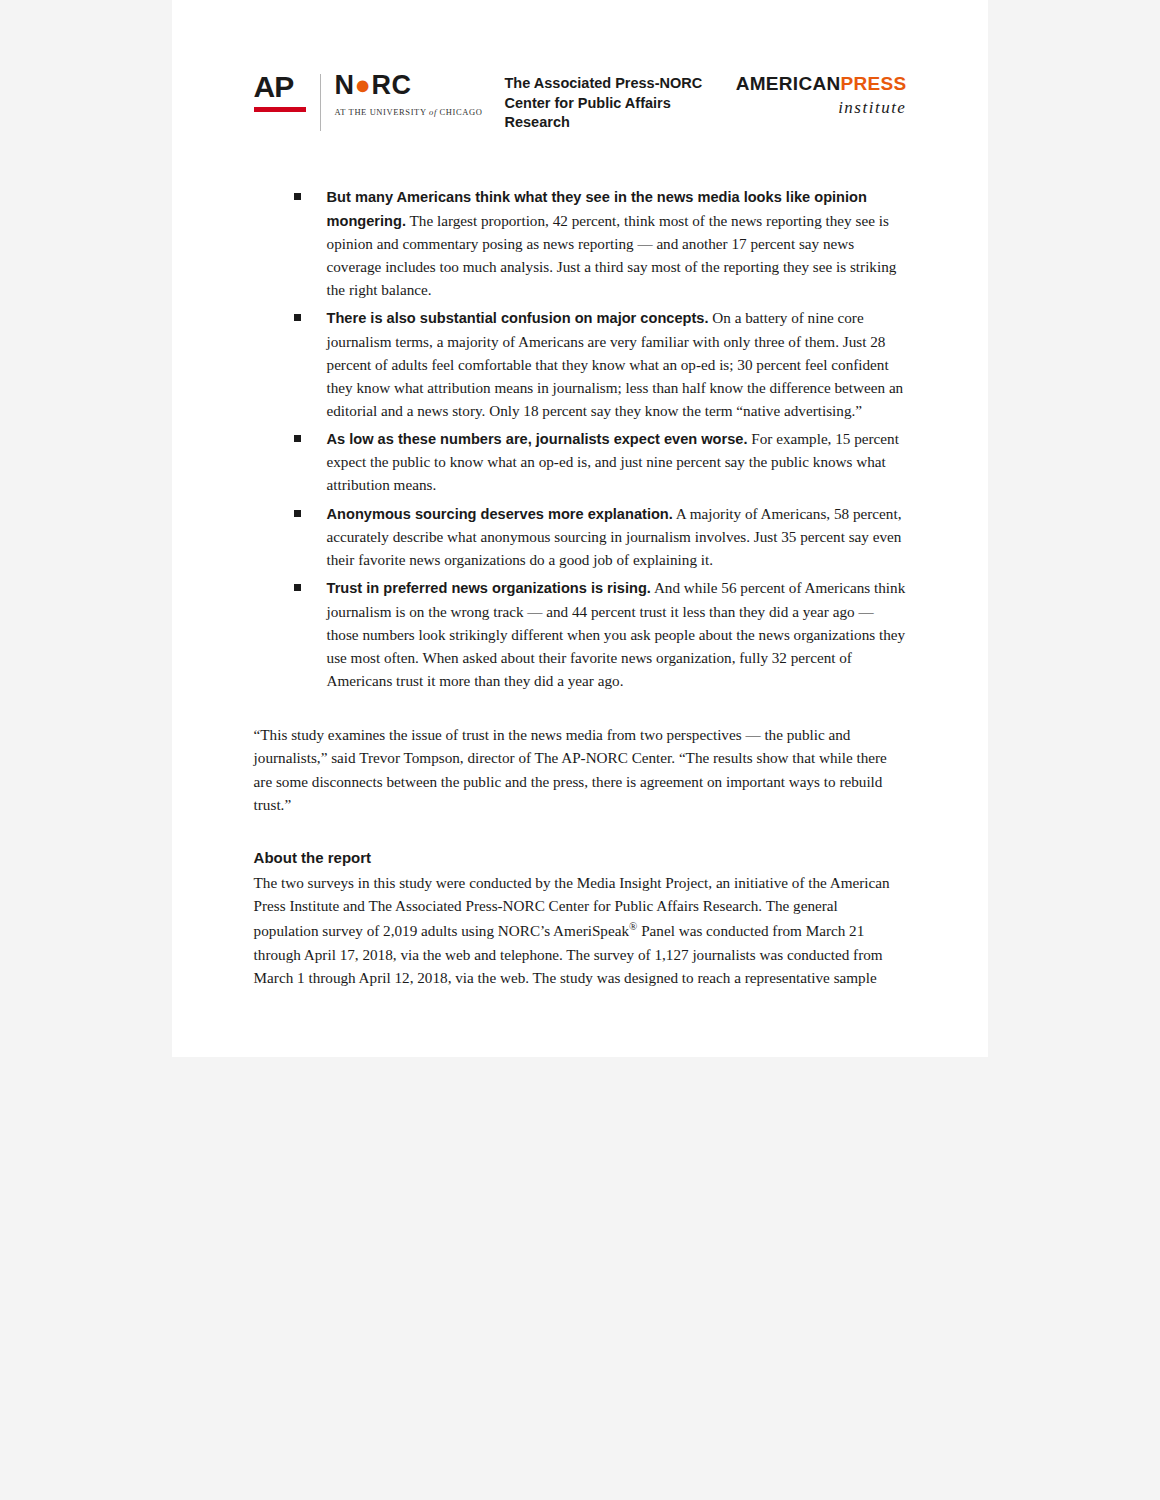AP
N●RC
at the UNIVERSITY of CHICAGO
The Associated Press-NORC
Center for Public Affairs Research
AMERICAN PRESS
institute
But many Americans think what they see in the news media looks like opinion mongering. The largest proportion, 42 percent, think most of the news reporting they see is opinion and commentary posing as news reporting — and another 17 percent say news coverage includes too much analysis. Just a third say most of the reporting they see is striking the right balance.
There is also substantial confusion on major concepts. On a battery of nine core journalism terms, a majority of Americans are very familiar with only three of them. Just 28 percent of adults feel comfortable that they know what an op-ed is; 30 percent feel confident they know what attribution means in journalism; less than half know the difference between an editorial and a news story. Only 18 percent say they know the term “native advertising.”
As low as these numbers are, journalists expect even worse. For example, 15 percent expect the public to know what an op-ed is, and just nine percent say the public knows what attribution means.
Anonymous sourcing deserves more explanation. A majority of Americans, 58 percent, accurately describe what anonymous sourcing in journalism involves. Just 35 percent say even their favorite news organizations do a good job of explaining it.
Trust in preferred news organizations is rising. And while 56 percent of Americans think journalism is on the wrong track — and 44 percent trust it less than they did a year ago — those numbers look strikingly different when you ask people about the news organizations they use most often. When asked about their favorite news organization, fully 32 percent of Americans trust it more than they did a year ago.
“This study examines the issue of trust in the news media from two perspectives — the public and journalists,” said Trevor Tompson, director of The AP-NORC Center. “The results show that while there are some disconnects between the public and the press, there is agreement on important ways to rebuild trust.”
About the report
The two surveys in this study were conducted by the Media Insight Project, an initiative of the American Press Institute and The Associated Press-NORC Center for Public Affairs Research. The general population survey of 2,019 adults using NORC’s AmeriSpeak® Panel was conducted from March 21 through April 17, 2018, via the web and telephone. The survey of 1,127 journalists was conducted from March 1 through April 12, 2018, via the web. The study was designed to reach a representative sample